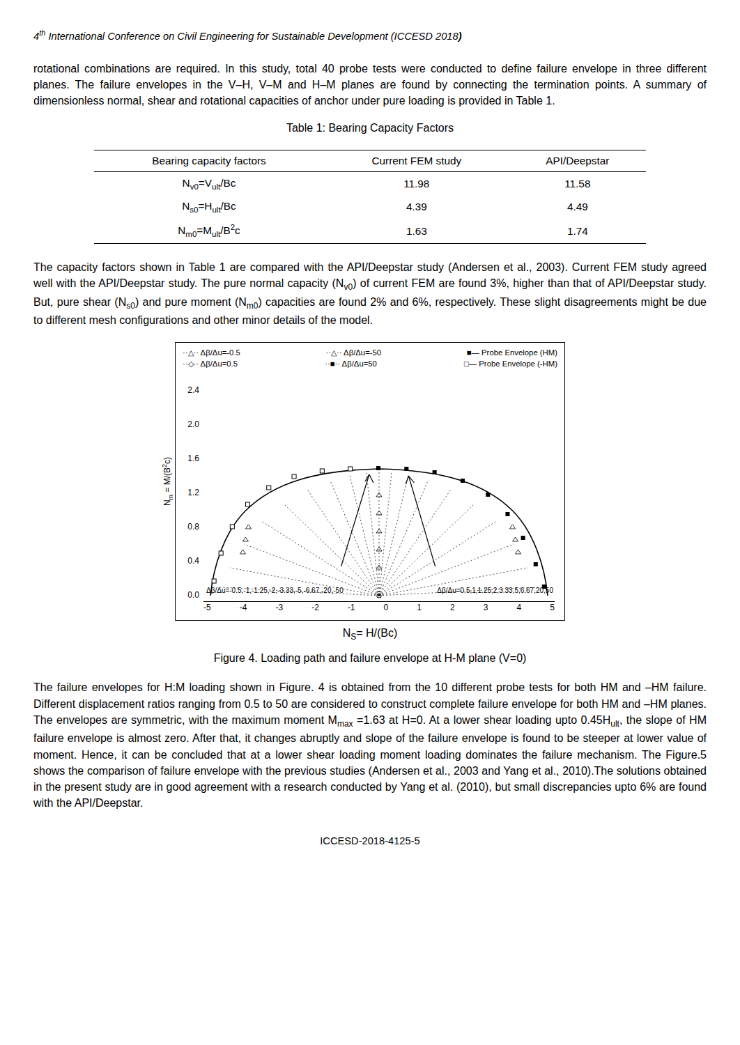4th International Conference on Civil Engineering for Sustainable Development (ICCESD 2018)
rotational combinations are required. In this study, total 40 probe tests were conducted to define failure envelope in three different planes. The failure envelopes in the V–H, V–M and H–M planes are found by connecting the termination points. A summary of dimensionless normal, shear and rotational capacities of anchor under pure loading is provided in Table 1.
Table 1: Bearing Capacity Factors
| Bearing capacity factors | Current FEM study | API/Deepstar |
| --- | --- | --- |
| N v0 =V ult /Bc | 11.98 | 11.58 |
| N s0 =H ult /Bc | 4.39 | 4.49 |
| N m0 =M ult /B 2 c | 1.63 | 1.74 |
The capacity factors shown in Table 1 are compared with the API/Deepstar study (Andersen et al., 2003). Current FEM study agreed well with the API/Deepstar study. The pure normal capacity (Nv0) of current FEM are found 3%, higher than that of API/Deepstar study. But, pure shear (Ns0) and pure moment (Nm0) capacities are found 2% and 6%, respectively. These slight disagreements might be due to different mesh configurations and other minor details of the model.
··△·· Δβ/Δu=-0.5 ··△·· Δβ/Δu=-50 ■— Probe Envelope (HM)
··◇·· Δβ/Δu=0.5 ··■·· Δβ/Δu=50 □— Probe Envelope (-HM)
Nm = M/(B2c)
2.4
2.0
1.6
1.2
0.8
0.4
0.0
Δβ/Δu=-0.5,-1,-1.25,-2,-3.33,-5,-6.67,-20,-50 Δβ/Δu=0.5,1,1.25,2,3.33,5,6.67,20,50
-5-4-3-2-1012345
NS= H/(Bc)
Figure 4. Loading path and failure envelope at H-M plane (V=0)
The failure envelopes for H:M loading shown in Figure. 4 is obtained from the 10 different probe tests for both HM and –HM failure. Different displacement ratios ranging from 0.5 to 50 are considered to construct complete failure envelope for both HM and –HM planes. The envelopes are symmetric, with the maximum moment Mmax =1.63 at H=0. At a lower shear loading upto 0.45Hult, the slope of HM failure envelope is almost zero. After that, it changes abruptly and slope of the failure envelope is found to be steeper at lower value of moment. Hence, it can be concluded that at a lower shear loading moment loading dominates the failure mechanism. The Figure.5 shows the comparison of failure envelope with the previous studies (Andersen et al., 2003 and Yang et al., 2010).The solutions obtained in the present study are in good agreement with a research conducted by Yang et al. (2010), but small discrepancies upto 6% are found with the API/Deepstar.
ICCESD-2018-4125-5